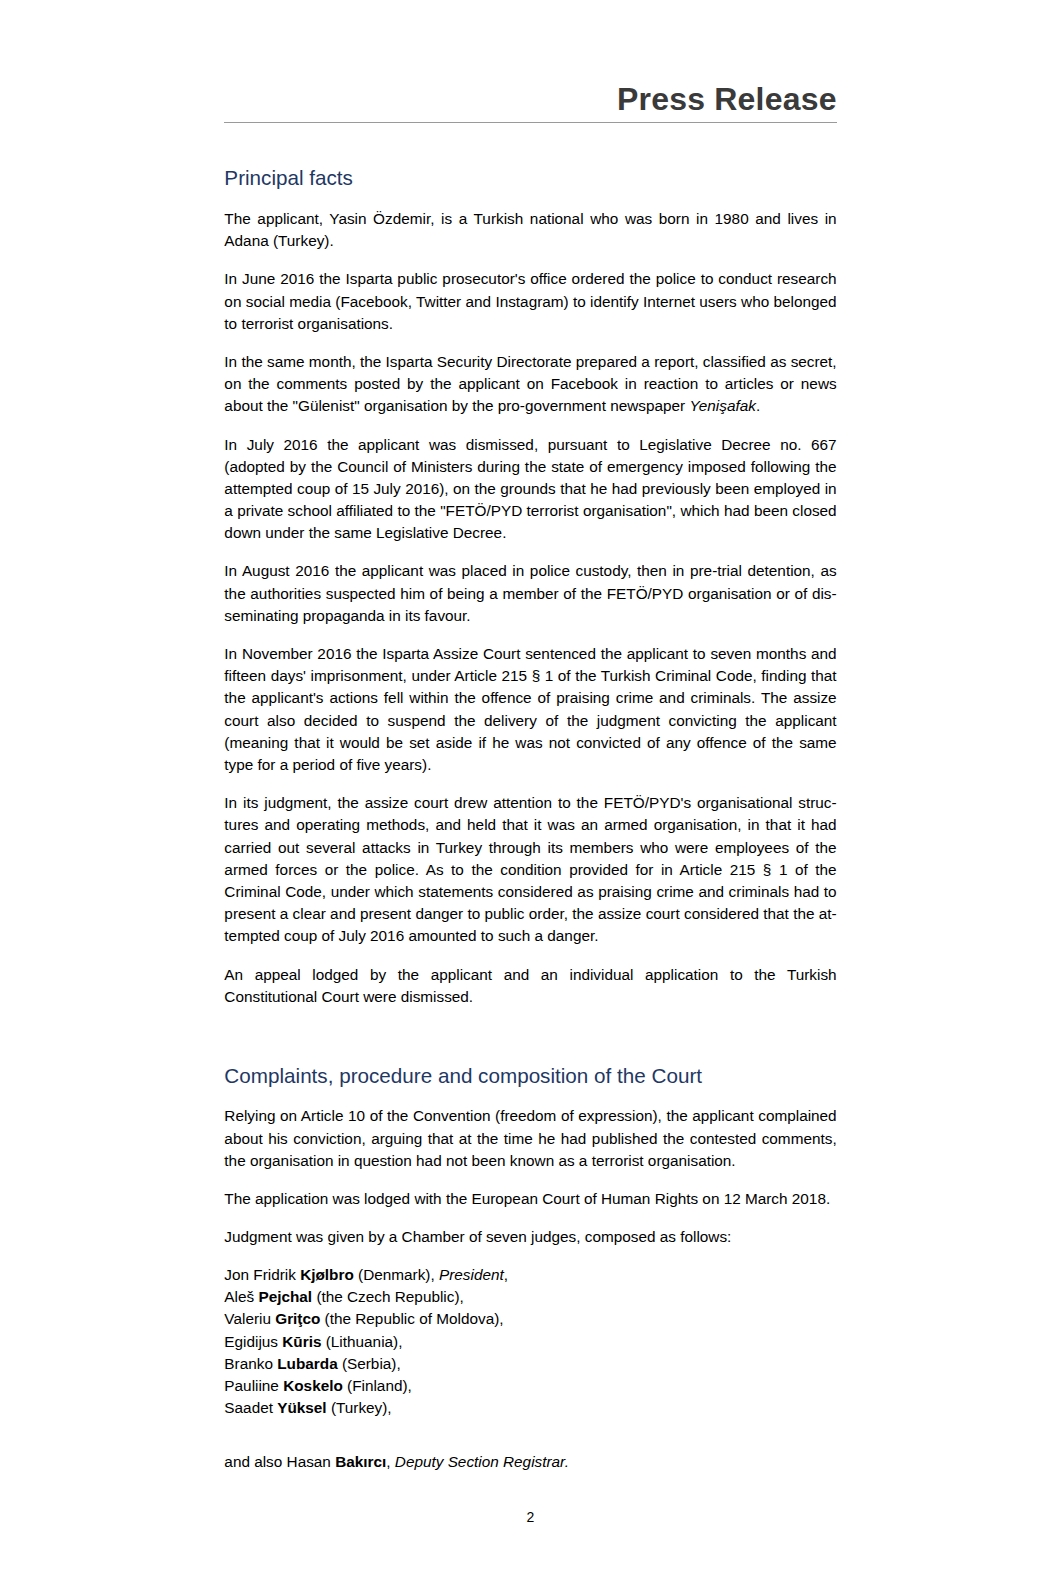Press Release
Principal facts
The applicant, Yasin Özdemir, is a Turkish national who was born in 1980 and lives in Adana (Turkey).
In June 2016 the Isparta public prosecutor's office ordered the police to conduct research on social media (Facebook, Twitter and Instagram) to identify Internet users who belonged to terrorist organisations.
In the same month, the Isparta Security Directorate prepared a report, classified as secret, on the comments posted by the applicant on Facebook in reaction to articles or news about the "Gülenist" organisation by the pro-government newspaper Yenişafak.
In July 2016 the applicant was dismissed, pursuant to Legislative Decree no. 667 (adopted by the Council of Ministers during the state of emergency imposed following the attempted coup of 15 July 2016), on the grounds that he had previously been employed in a private school affiliated to the "FETÖ/PYD terrorist organisation", which had been closed down under the same Legislative Decree.
In August 2016 the applicant was placed in police custody, then in pre-trial detention, as the authorities suspected him of being a member of the FETÖ/PYD organisation or of disseminating propaganda in its favour.
In November 2016 the Isparta Assize Court sentenced the applicant to seven months and fifteen days' imprisonment, under Article 215 § 1 of the Turkish Criminal Code, finding that the applicant's actions fell within the offence of praising crime and criminals. The assize court also decided to suspend the delivery of the judgment convicting the applicant (meaning that it would be set aside if he was not convicted of any offence of the same type for a period of five years).
In its judgment, the assize court drew attention to the FETÖ/PYD's organisational structures and operating methods, and held that it was an armed organisation, in that it had carried out several attacks in Turkey through its members who were employees of the armed forces or the police. As to the condition provided for in Article 215 § 1 of the Criminal Code, under which statements considered as praising crime and criminals had to present a clear and present danger to public order, the assize court considered that the attempted coup of July 2016 amounted to such a danger.
An appeal lodged by the applicant and an individual application to the Turkish Constitutional Court were dismissed.
Complaints, procedure and composition of the Court
Relying on Article 10 of the Convention (freedom of expression), the applicant complained about his conviction, arguing that at the time he had published the contested comments, the organisation in question had not been known as a terrorist organisation.
The application was lodged with the European Court of Human Rights on 12 March 2018.
Judgment was given by a Chamber of seven judges, composed as follows:
Jon Fridrik Kjølbro (Denmark), President,
Aleš Pejchal (the Czech Republic),
Valeriu Griţco (the Republic of Moldova),
Egidijus Kūris (Lithuania),
Branko Lubarda (Serbia),
Pauliine Koskelo (Finland),
Saadet Yüksel (Turkey),
and also Hasan Bakırcı, Deputy Section Registrar.
2